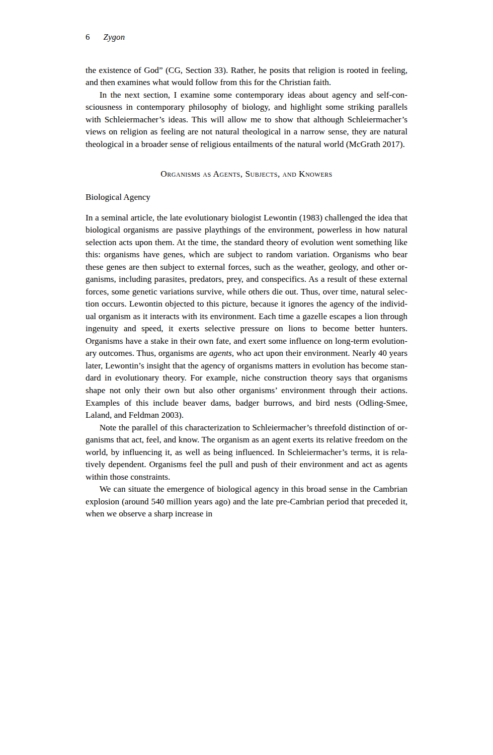6 Zygon
the existence of God” (CG, Section 33). Rather, he posits that religion is rooted in feeling, and then examines what would follow from this for the Christian faith.
In the next section, I examine some contemporary ideas about agency and self-consciousness in contemporary philosophy of biology, and highlight some striking parallels with Schleiermacher’s ideas. This will allow me to show that although Schleiermacher’s views on religion as feeling are not natural theological in a narrow sense, they are natural theological in a broader sense of religious entailments of the natural world (McGrath 2017).
Organisms as Agents, Subjects, and Knowers
Biological Agency
In a seminal article, the late evolutionary biologist Lewontin (1983) challenged the idea that biological organisms are passive playthings of the environment, powerless in how natural selection acts upon them. At the time, the standard theory of evolution went something like this: organisms have genes, which are subject to random variation. Organisms who bear these genes are then subject to external forces, such as the weather, geology, and other organisms, including parasites, predators, prey, and conspecifics. As a result of these external forces, some genetic variations survive, while others die out. Thus, over time, natural selection occurs. Lewontin objected to this picture, because it ignores the agency of the individual organism as it interacts with its environment. Each time a gazelle escapes a lion through ingenuity and speed, it exerts selective pressure on lions to become better hunters. Organisms have a stake in their own fate, and exert some influence on long-term evolutionary outcomes. Thus, organisms are agents, who act upon their environment. Nearly 40 years later, Lewontin’s insight that the agency of organisms matters in evolution has become standard in evolutionary theory. For example, niche construction theory says that organisms shape not only their own but also other organisms’ environment through their actions. Examples of this include beaver dams, badger burrows, and bird nests (Odling-Smee, Laland, and Feldman 2003).
Note the parallel of this characterization to Schleiermacher’s threefold distinction of organisms that act, feel, and know. The organism as an agent exerts its relative freedom on the world, by influencing it, as well as being influenced. In Schleiermacher’s terms, it is relatively dependent. Organisms feel the pull and push of their environment and act as agents within those constraints.
We can situate the emergence of biological agency in this broad sense in the Cambrian explosion (around 540 million years ago) and the late pre-Cambrian period that preceded it, when we observe a sharp increase in